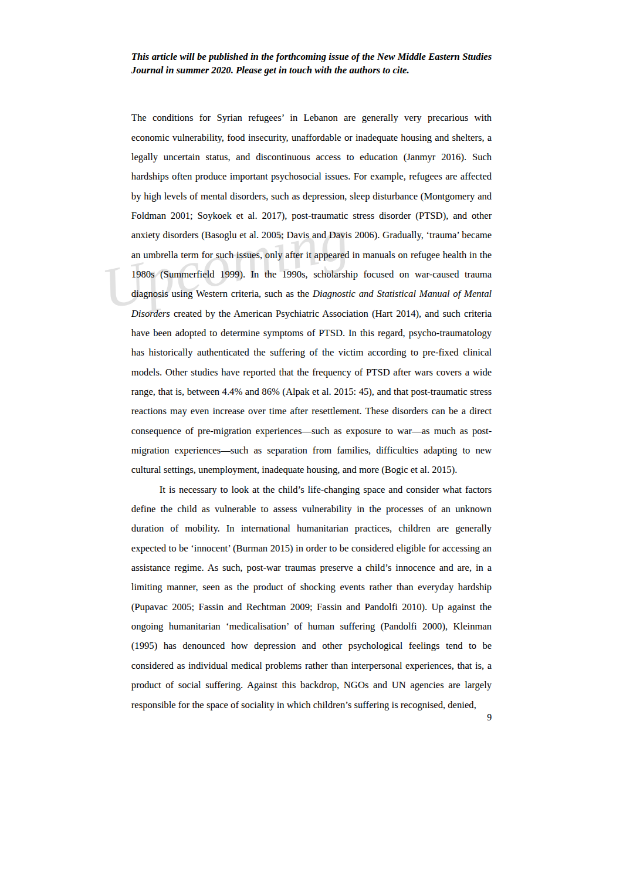This article will be published in the forthcoming issue of the New Middle Eastern Studies Journal in summer 2020. Please get in touch with the authors to cite.
Upcoming
The conditions for Syrian refugees’ in Lebanon are generally very precarious with economic vulnerability, food insecurity, unaffordable or inadequate housing and shelters, a legally uncertain status, and discontinuous access to education (Janmyr 2016). Such hardships often produce important psychosocial issues. For example, refugees are affected by high levels of mental disorders, such as depression, sleep disturbance (Montgomery and Foldman 2001; Soykoek et al. 2017), post-traumatic stress disorder (PTSD), and other anxiety disorders (Basoglu et al. 2005; Davis and Davis 2006). Gradually, ‘trauma’ became an umbrella term for such issues, only after it appeared in manuals on refugee health in the 1980s (Summerfield 1999). In the 1990s, scholarship focused on war-caused trauma diagnosis using Western criteria, such as the Diagnostic and Statistical Manual of Mental Disorders created by the American Psychiatric Association (Hart 2014), and such criteria have been adopted to determine symptoms of PTSD. In this regard, psycho-traumatology has historically authenticated the suffering of the victim according to pre-fixed clinical models. Other studies have reported that the frequency of PTSD after wars covers a wide range, that is, between 4.4% and 86% (Alpak et al. 2015: 45), and that post-traumatic stress reactions may even increase over time after resettlement. These disorders can be a direct consequence of pre-migration experiences—such as exposure to war—as much as post-migration experiences—such as separation from families, difficulties adapting to new cultural settings, unemployment, inadequate housing, and more (Bogic et al. 2015).
It is necessary to look at the child’s life-changing space and consider what factors define the child as vulnerable to assess vulnerability in the processes of an unknown duration of mobility. In international humanitarian practices, children are generally expected to be ‘innocent’ (Burman 2015) in order to be considered eligible for accessing an assistance regime. As such, post-war traumas preserve a child’s innocence and are, in a limiting manner, seen as the product of shocking events rather than everyday hardship (Pupavac 2005; Fassin and Rechtman 2009; Fassin and Pandolfi 2010). Up against the ongoing humanitarian ‘medicalisation’ of human suffering (Pandolfi 2000), Kleinman (1995) has denounced how depression and other psychological feelings tend to be considered as individual medical problems rather than interpersonal experiences, that is, a product of social suffering. Against this backdrop, NGOs and UN agencies are largely responsible for the space of sociality in which children’s suffering is recognised, denied,
9